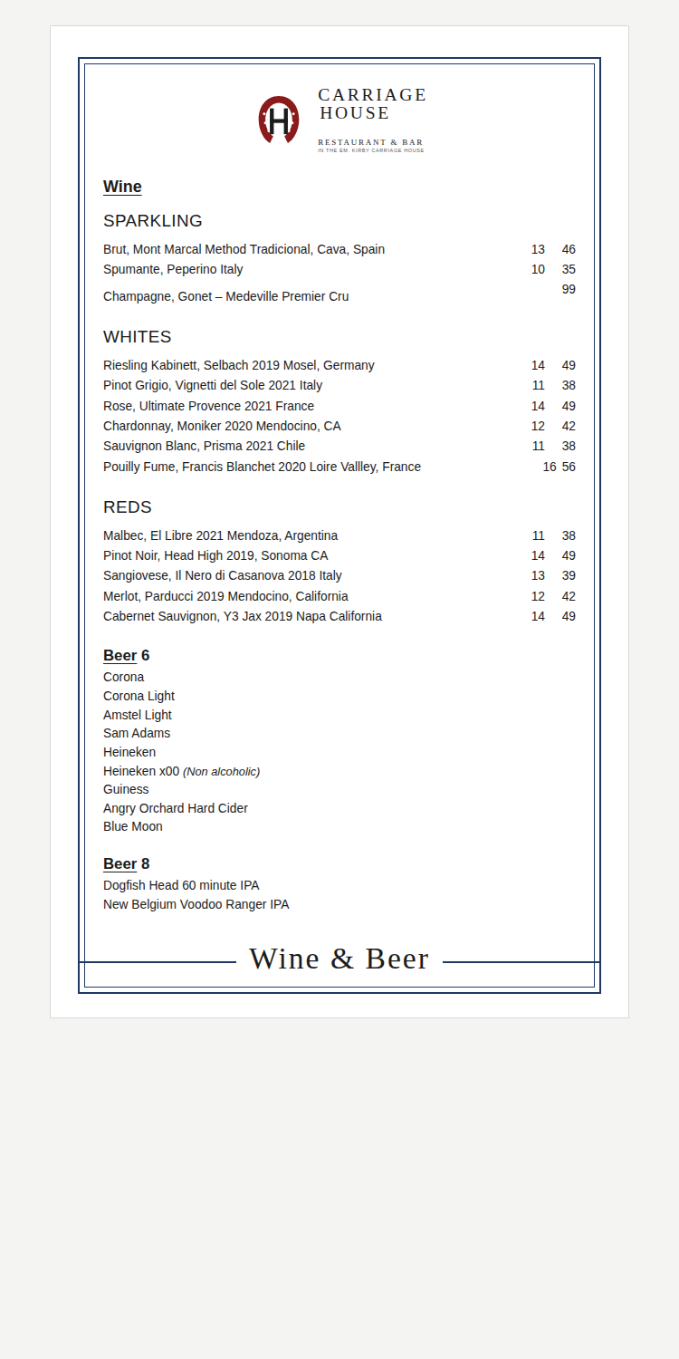Carriage House horseshoe and H monogram
Carriage House Restaurant & Bar In the Em. Kirby Carriage House
Wine
Sparkling
Brut, Mont Marcal Method Tradicional, Cava, Spain 1346
Spumante, Peperino Italy 1035
Champagne, Gonet – Medeville Premier Cru 99
Whites
Riesling Kabinett, Selbach 2019 Mosel, Germany 1449
Pinot Grigio, Vignetti del Sole 2021 Italy 1138
Rose, Ultimate Provence 2021 France 1449
Chardonnay, Moniker 2020 Mendocino, CA 1242
Sauvignon Blanc, Prisma 2021 Chile 1138
Pouilly Fume, Francis Blanchet 2020 Loire Vallley, France 16 56
Reds
Malbec, El Libre 2021 Mendoza, Argentina 1138
Pinot Noir, Head High 2019, Sonoma CA 1449
Sangiovese, Il Nero di Casanova 2018 Italy 1339
Merlot, Parducci 2019 Mendocino, California 1242
Cabernet Sauvignon, Y3 Jax 2019 Napa California 1449
Beer 6
Corona
Corona Light
Amstel Light
Sam Adams
Heineken
Heineken x00 (Non alcoholic)
Guiness
Angry Orchard Hard Cider
Blue Moon
Beer 8
Dogfish Head 60 minute IPA
New Belgium Voodoo Ranger IPA
Wine & Beer